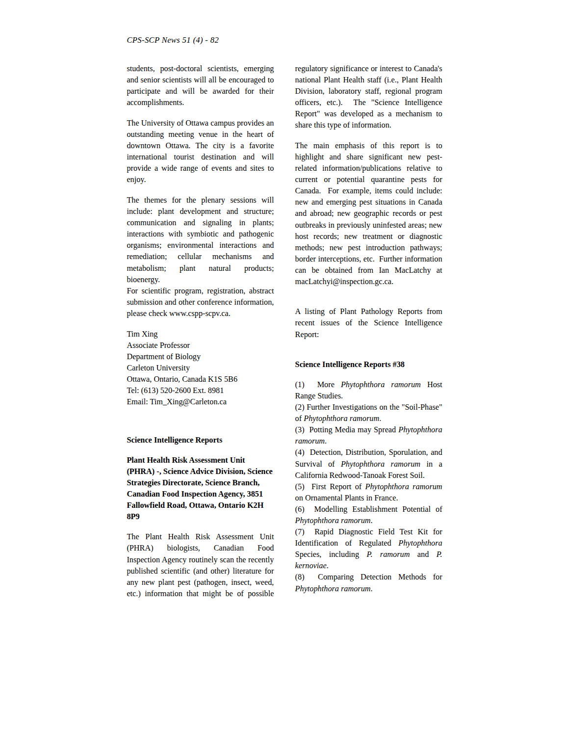CPS-SCP News 51 (4) - 82
students, post-doctoral scientists, emerging and senior scientists will all be encouraged to participate and will be awarded for their accomplishments.
The University of Ottawa campus provides an outstanding meeting venue in the heart of downtown Ottawa. The city is a favorite international tourist destination and will provide a wide range of events and sites to enjoy.
The themes for the plenary sessions will include: plant development and structure; communication and signaling in plants; interactions with symbiotic and pathogenic organisms; environmental interactions and remediation; cellular mechanisms and metabolism; plant natural products; bioenergy.
For scientific program, registration, abstract submission and other conference information, please check www.cspp-scpv.ca.
Tim Xing
Associate Professor
Department of Biology
Carleton University
Ottawa, Ontario, Canada K1S 5B6
Tel: (613) 520-2600 Ext. 8981
Email: Tim_Xing@Carleton.ca
Science Intelligence Reports
Plant Health Risk Assessment Unit (PHRA) -, Science Advice Division, Science Strategies Directorate, Science Branch, Canadian Food Inspection Agency, 3851 Fallowfield Road, Ottawa, Ontario K2H 8P9
The Plant Health Risk Assessment Unit (PHRA) biologists, Canadian Food Inspection Agency routinely scan the recently published scientific (and other) literature for any new plant pest (pathogen, insect, weed, etc.) information that might be of possible regulatory significance or interest to Canada's national Plant Health staff (i.e., Plant Health Division, laboratory staff, regional program officers, etc.). The "Science Intelligence Report" was developed as a mechanism to share this type of information.
The main emphasis of this report is to highlight and share significant new pest-related information/publications relative to current or potential quarantine pests for Canada. For example, items could include: new and emerging pest situations in Canada and abroad; new geographic records or pest outbreaks in previously uninfested areas; new host records; new treatment or diagnostic methods; new pest introduction pathways; border interceptions, etc. Further information can be obtained from Ian MacLatchy at macLatchyi@inspection.gc.ca.
A listing of Plant Pathology Reports from recent issues of the Science Intelligence Report:
Science Intelligence Reports #38
(1) More Phytophthora ramorum Host Range Studies.
(2) Further Investigations on the "Soil-Phase" of Phytophthora ramorum.
(3) Potting Media may Spread Phytophthora ramorum.
(4) Detection, Distribution, Sporulation, and Survival of Phytophthora ramorum in a California Redwood-Tanoak Forest Soil.
(5) First Report of Phytophthora ramorum on Ornamental Plants in France.
(6) Modelling Establishment Potential of Phytophthora ramorum.
(7) Rapid Diagnostic Field Test Kit for Identification of Regulated Phytophthora Species, including P. ramorum and P. kernoviae.
(8) Comparing Detection Methods for Phytophthora ramorum.